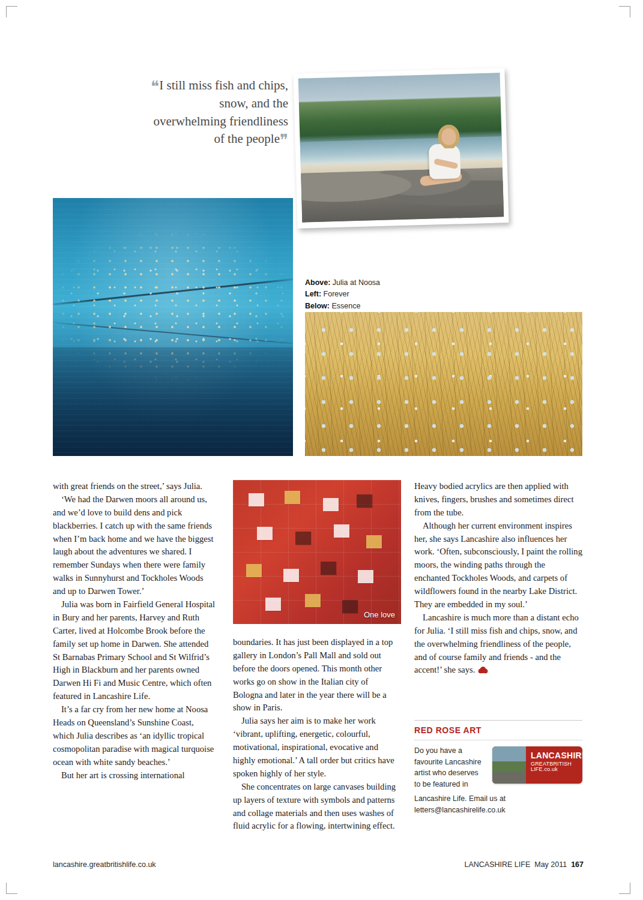❝I still miss fish and chips, snow, and the overwhelming friendliness of the people❞
Above: Julia at Noosa
Left: Forever
Below: Essence
One love
with great friends on the street,’ says Julia.
‘We had the Darwen moors all around us, and we’d love to build dens and pick blackberries. I catch up with the same friends when I’m back home and we have the biggest laugh about the adventures we shared. I remember Sundays when there were family walks in Sunnyhurst and Tockholes Woods and up to Darwen Tower.’
Julia was born in Fairfield General Hospital in Bury and her parents, Harvey and Ruth Carter, lived at Holcombe Brook before the family set up home in Darwen. She attended St Barnabas Primary School and St Wilfrid’s High in Blackburn and her parents owned Darwen Hi Fi and Music Centre, which often featured in Lancashire Life.
It’s a far cry from her new home at Noosa Heads on Queensland’s Sunshine Coast, which Julia describes as ‘an idyllic tropical cosmopolitan paradise with magical turquoise ocean with white sandy beaches.’
But her art is crossing international
boundaries. It has just been displayed in a top gallery in London’s Pall Mall and sold out before the doors opened. This month other works go on show in the Italian city of Bologna and later in the year there will be a show in Paris.
Julia says her aim is to make her work ‘vibrant, uplifting, energetic, colourful, motivational, inspirational, evocative and highly emotional.’ A tall order but critics have spoken highly of her style.
She concentrates on large canvases building up layers of texture with symbols and patterns and collage materials and then uses washes of fluid acrylic for a flowing, intertwining effect.
Heavy bodied acrylics are then applied with knives, fingers, brushes and sometimes direct from the tube.
Although her current environment inspires her, she says Lancashire also influences her work. ‘Often, subconsciously, I paint the rolling moors, the winding paths through the enchanted Tockholes Woods, and carpets of wildflowers found in the nearby Lake District. They are embedded in my soul.’
Lancashire is much more than a distant echo for Julia. ‘I still miss fish and chips, snow, and the overwhelming friendliness of the people, and of course family and friends - and the accent!’ she says.
RED ROSE ART
LANCASHIRE
GREATBRITISH
LIFE.co.uk
Do you have a favourite Lancashire artist who deserves to be featured in
Lancashire Life. Email us at letters@lancashirelife.co.uk
lancashire.greatbritishlife.co.uk
LANCASHIRE LIFE May 2011 167